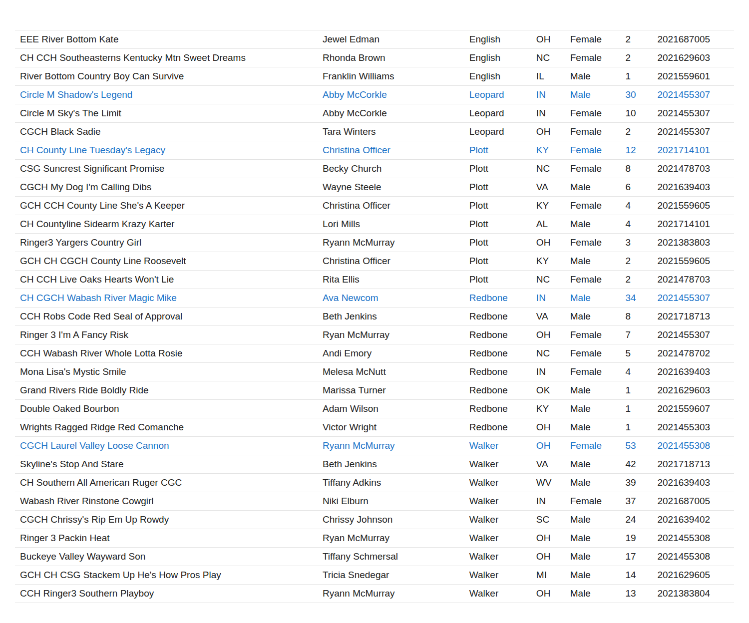| EEE River Bottom Kate | Jewel Edman | English | OH | Female | 2 | 2021687005 |
| CH CCH Southeasterns Kentucky Mtn Sweet Dreams | Rhonda Brown | English | NC | Female | 2 | 2021629603 |
| River Bottom Country Boy Can Survive | Franklin Williams | English | IL | Male | 1 | 2021559601 |
| Circle M Shadow's Legend | Abby McCorkle | Leopard | IN | Male | 30 | 2021455307 |
| Circle M Sky's The Limit | Abby McCorkle | Leopard | IN | Female | 10 | 2021455307 |
| CGCH Black Sadie | Tara Winters | Leopard | OH | Female | 2 | 2021455307 |
| CH County Line Tuesday's Legacy | Christina Officer | Plott | KY | Female | 12 | 2021714101 |
| CSG Suncrest Significant Promise | Becky Church | Plott | NC | Female | 8 | 2021478703 |
| CGCH My Dog I'm Calling Dibs | Wayne Steele | Plott | VA | Male | 6 | 2021639403 |
| GCH CCH County Line She's A Keeper | Christina Officer | Plott | KY | Female | 4 | 2021559605 |
| CH Countyline Sidearm Krazy Karter | Lori Mills | Plott | AL | Male | 4 | 2021714101 |
| Ringer3 Yargers Country Girl | Ryann McMurray | Plott | OH | Female | 3 | 2021383803 |
| GCH CH CGCH County Line Roosevelt | Christina Officer | Plott | KY | Male | 2 | 2021559605 |
| CH CCH Live Oaks Hearts Won't Lie | Rita Ellis | Plott | NC | Female | 2 | 2021478703 |
| CH CGCH Wabash River Magic Mike | Ava Newcom | Redbone | IN | Male | 34 | 2021455307 |
| CCH Robs Code Red Seal of Approval | Beth Jenkins | Redbone | VA | Male | 8 | 2021718713 |
| Ringer 3 I'm A Fancy Risk | Ryan McMurray | Redbone | OH | Female | 7 | 2021455307 |
| CCH Wabash River Whole Lotta Rosie | Andi Emory | Redbone | NC | Female | 5 | 2021478702 |
| Mona Lisa's Mystic Smile | Melesa McNutt | Redbone | IN | Female | 4 | 2021639403 |
| Grand Rivers Ride Boldly Ride | Marissa Turner | Redbone | OK | Male | 1 | 2021629603 |
| Double Oaked Bourbon | Adam Wilson | Redbone | KY | Male | 1 | 2021559607 |
| Wrights Ragged Ridge Red Comanche | Victor Wright | Redbone | OH | Male | 1 | 2021455303 |
| CGCH Laurel Valley Loose Cannon | Ryann McMurray | Walker | OH | Female | 53 | 2021455308 |
| Skyline's Stop And Stare | Beth Jenkins | Walker | VA | Male | 42 | 2021718713 |
| CH Southern All American Ruger CGC | Tiffany Adkins | Walker | WV | Male | 39 | 2021639403 |
| Wabash River Rinstone Cowgirl | Niki Elburn | Walker | IN | Female | 37 | 2021687005 |
| CGCH Chrissy's Rip Em Up Rowdy | Chrissy Johnson | Walker | SC | Male | 24 | 2021639402 |
| Ringer 3 Packin Heat | Ryan McMurray | Walker | OH | Male | 19 | 2021455308 |
| Buckeye Valley Wayward Son | Tiffany Schmersal | Walker | OH | Male | 17 | 2021455308 |
| GCH CH CSG Stackem Up He's How Pros Play | Tricia Snedegar | Walker | MI | Male | 14 | 2021629605 |
| CCH Ringer3 Southern Playboy | Ryann McMurray | Walker | OH | Male | 13 | 2021383804 |